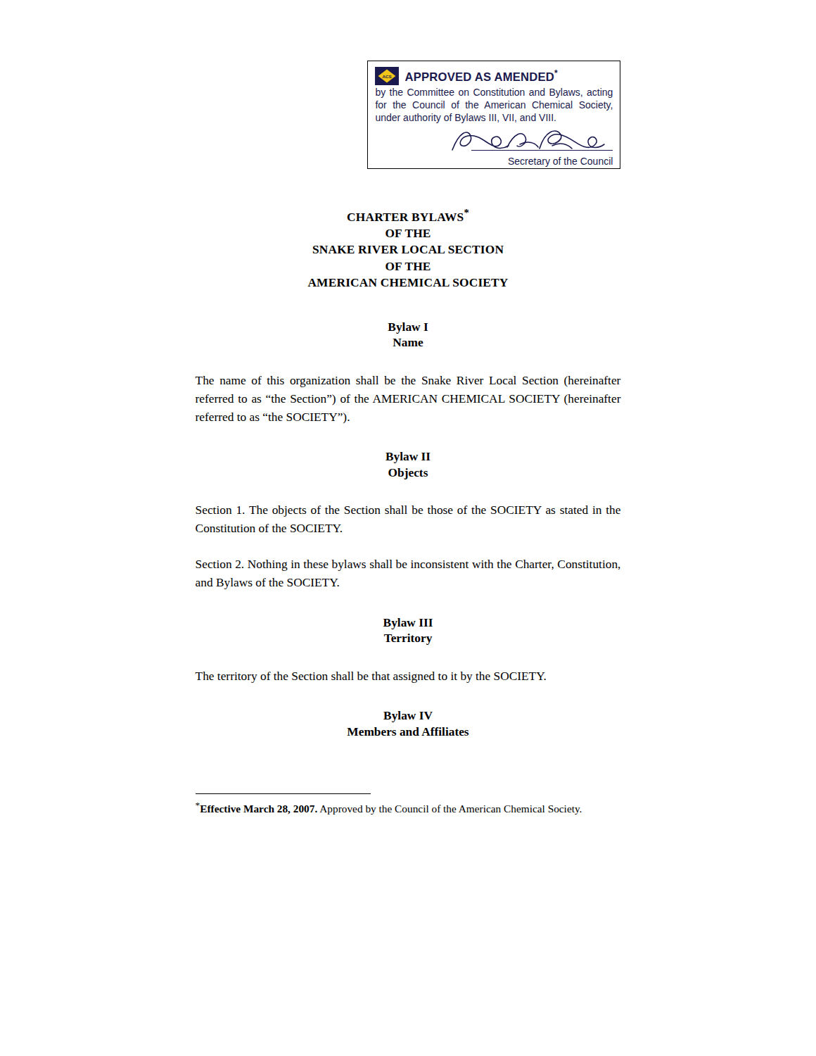ACS APPROVED AS AMENDED*
by the Committee on Constitution and Bylaws, acting for the Council of the American Chemical Society, under authority of Bylaws III, VII, and VIII.
Secretary of the Council
CHARTER BYLAWS*
OF THE
SNAKE RIVER LOCAL SECTION
OF THE
AMERICAN CHEMICAL SOCIETY
Bylaw I
Name
The name of this organization shall be the Snake River Local Section (hereinafter referred to as “the Section”) of the AMERICAN CHEMICAL SOCIETY (hereinafter referred to as “the SOCIETY”).
Bylaw II
Objects
Section 1. The objects of the Section shall be those of the SOCIETY as stated in the Constitution of the SOCIETY.
Section 2. Nothing in these bylaws shall be inconsistent with the Charter, Constitution, and Bylaws of the SOCIETY.
Bylaw III
Territory
The territory of the Section shall be that assigned to it by the SOCIETY.
Bylaw IV
Members and Affiliates
*Effective March 28, 2007. Approved by the Council of the American Chemical Society.